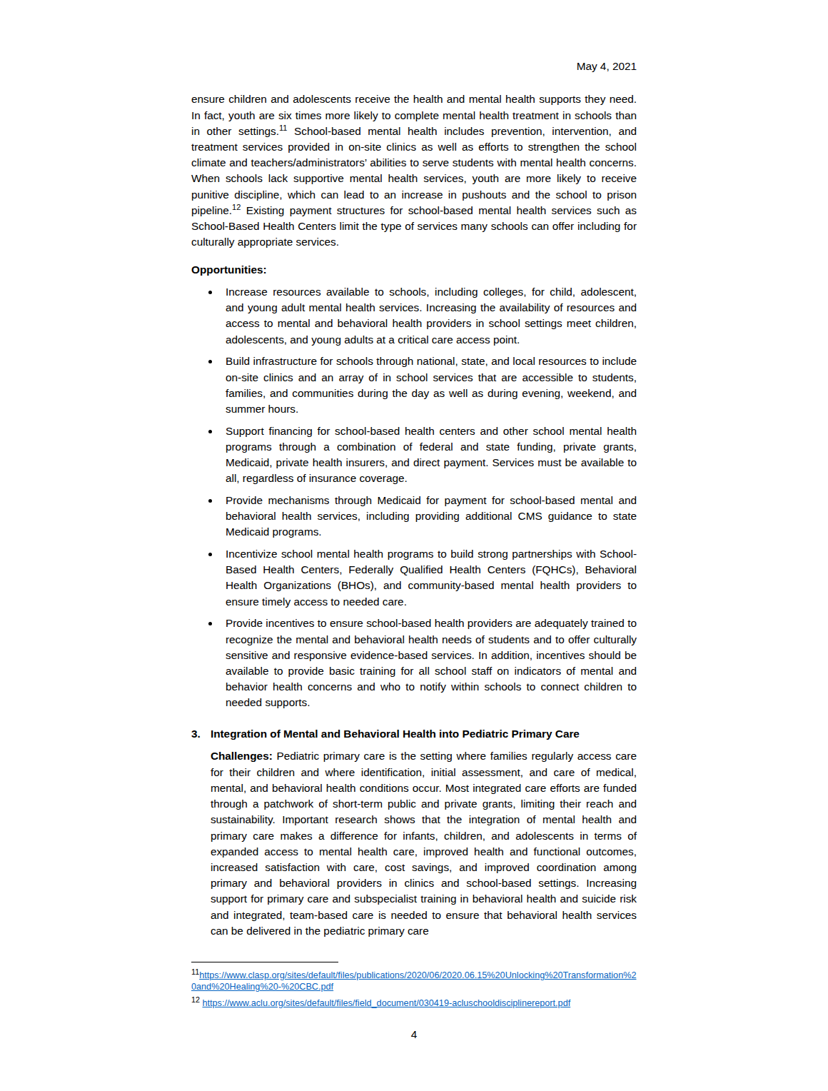May 4, 2021
ensure children and adolescents receive the health and mental health supports they need. In fact, youth are six times more likely to complete mental health treatment in schools than in other settings.11 School-based mental health includes prevention, intervention, and treatment services provided in on-site clinics as well as efforts to strengthen the school climate and teachers/administrators’ abilities to serve students with mental health concerns. When schools lack supportive mental health services, youth are more likely to receive punitive discipline, which can lead to an increase in pushouts and the school to prison pipeline.12 Existing payment structures for school-based mental health services such as School-Based Health Centers limit the type of services many schools can offer including for culturally appropriate services.
Opportunities:
Increase resources available to schools, including colleges, for child, adolescent, and young adult mental health services. Increasing the availability of resources and access to mental and behavioral health providers in school settings meet children, adolescents, and young adults at a critical care access point.
Build infrastructure for schools through national, state, and local resources to include on-site clinics and an array of in school services that are accessible to students, families, and communities during the day as well as during evening, weekend, and summer hours.
Support financing for school-based health centers and other school mental health programs through a combination of federal and state funding, private grants, Medicaid, private health insurers, and direct payment. Services must be available to all, regardless of insurance coverage.
Provide mechanisms through Medicaid for payment for school-based mental and behavioral health services, including providing additional CMS guidance to state Medicaid programs.
Incentivize school mental health programs to build strong partnerships with School-Based Health Centers, Federally Qualified Health Centers (FQHCs), Behavioral Health Organizations (BHOs), and community-based mental health providers to ensure timely access to needed care.
Provide incentives to ensure school-based health providers are adequately trained to recognize the mental and behavioral health needs of students and to offer culturally sensitive and responsive evidence-based services. In addition, incentives should be available to provide basic training for all school staff on indicators of mental and behavior health concerns and who to notify within schools to connect children to needed supports.
3. Integration of Mental and Behavioral Health into Pediatric Primary Care
Challenges: Pediatric primary care is the setting where families regularly access care for their children and where identification, initial assessment, and care of medical, mental, and behavioral health conditions occur. Most integrated care efforts are funded through a patchwork of short-term public and private grants, limiting their reach and sustainability. Important research shows that the integration of mental health and primary care makes a difference for infants, children, and adolescents in terms of expanded access to mental health care, improved health and functional outcomes, increased satisfaction with care, cost savings, and improved coordination among primary and behavioral providers in clinics and school-based settings. Increasing support for primary care and subspecialist training in behavioral health and suicide risk and integrated, team-based care is needed to ensure that behavioral health services can be delivered in the pediatric primary care
11 https://www.clasp.org/sites/default/files/publications/2020/06/2020.06.15%20Unlocking%20Transformation%20and%20Healing%20-%20CBC.pdf
12 https://www.aclu.org/sites/default/files/field_document/030419-acluschooldisciplinereport.pdf
4